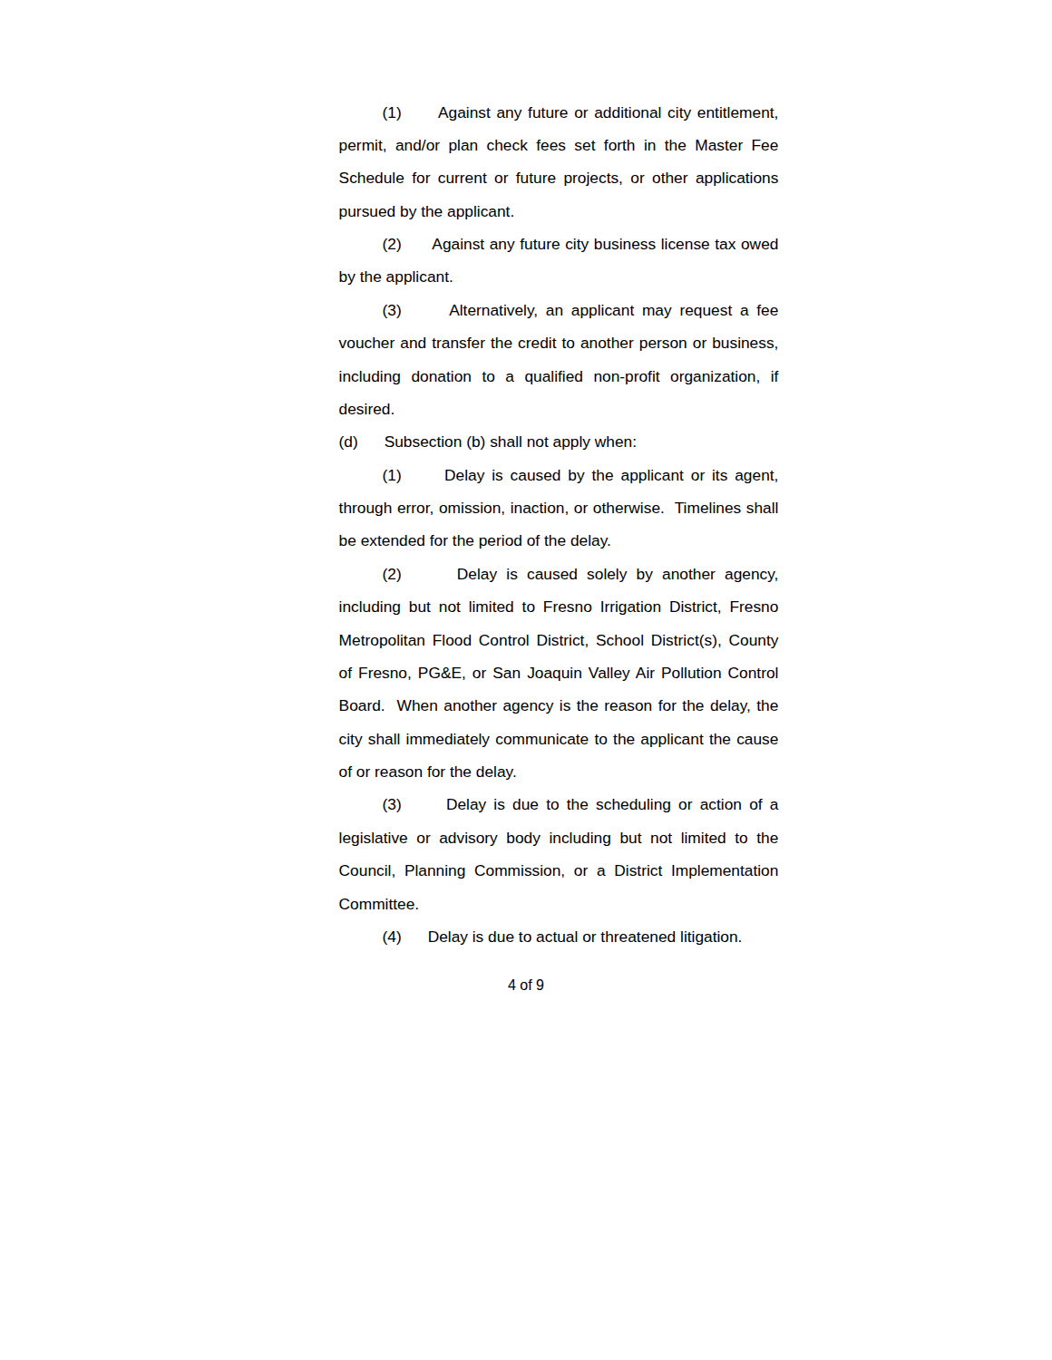(1) Against any future or additional city entitlement, permit, and/or plan check fees set forth in the Master Fee Schedule for current or future projects, or other applications pursued by the applicant.
(2) Against any future city business license tax owed by the applicant.
(3) Alternatively, an applicant may request a fee voucher and transfer the credit to another person or business, including donation to a qualified non-profit organization, if desired.
(d) Subsection (b) shall not apply when:
(1) Delay is caused by the applicant or its agent, through error, omission, inaction, or otherwise. Timelines shall be extended for the period of the delay.
(2) Delay is caused solely by another agency, including but not limited to Fresno Irrigation District, Fresno Metropolitan Flood Control District, School District(s), County of Fresno, PG&E, or San Joaquin Valley Air Pollution Control Board. When another agency is the reason for the delay, the city shall immediately communicate to the applicant the cause of or reason for the delay.
(3) Delay is due to the scheduling or action of a legislative or advisory body including but not limited to the Council, Planning Commission, or a District Implementation Committee.
(4) Delay is due to actual or threatened litigation.
4 of 9